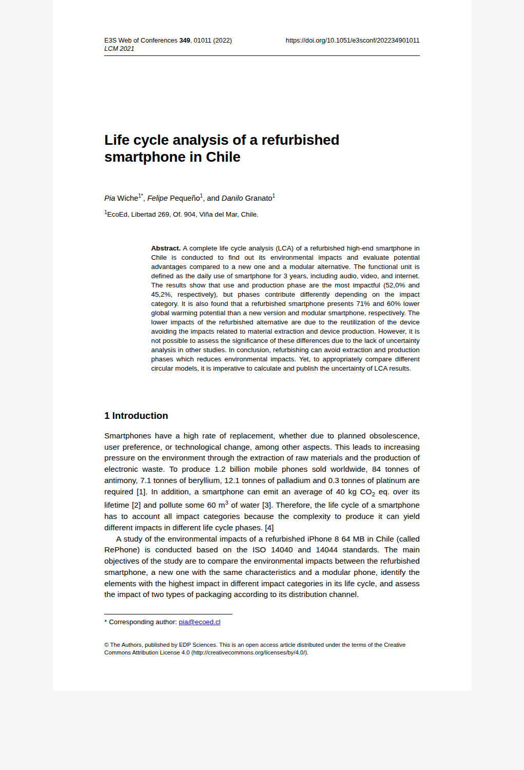E3S Web of Conferences 349, 01011 (2022)
LCM 2021
https://doi.org/10.1051/e3sconf/202234901011
Life cycle analysis of a refurbished smartphone in Chile
Pia Wiche1*, Felipe Pequeño1, and Danilo Granato1
1EcoEd, Libertad 269, Of. 904, Viña del Mar, Chile.
Abstract. A complete life cycle analysis (LCA) of a refurbished high-end smartphone in Chile is conducted to find out its environmental impacts and evaluate potential advantages compared to a new one and a modular alternative. The functional unit is defined as the daily use of smartphone for 3 years, including audio, video, and internet. The results show that use and production phase are the most impactful (52,0% and 45,2%, respectively), but phases contribute differently depending on the impact category. It is also found that a refurbished smartphone presents 71% and 60% lower global warming potential than a new version and modular smartphone, respectively. The lower impacts of the refurbished alternative are due to the reutilization of the device avoiding the impacts related to material extraction and device production. However, it is not possible to assess the significance of these differences due to the lack of uncertainty analysis in other studies. In conclusion, refurbishing can avoid extraction and production phases which reduces environmental impacts. Yet, to appropriately compare different circular models, it is imperative to calculate and publish the uncertainty of LCA results.
1 Introduction
Smartphones have a high rate of replacement, whether due to planned obsolescence, user preference, or technological change, among other aspects. This leads to increasing pressure on the environment through the extraction of raw materials and the production of electronic waste. To produce 1.2 billion mobile phones sold worldwide, 84 tonnes of antimony, 7.1 tonnes of beryllium, 12.1 tonnes of palladium and 0.3 tonnes of platinum are required [1]. In addition, a smartphone can emit an average of 40 kg CO2 eq. over its lifetime [2] and pollute some 60 m3 of water [3]. Therefore, the life cycle of a smartphone has to account all impact categories because the complexity to produce it can yield different impacts in different life cycle phases. [4]
A study of the environmental impacts of a refurbished iPhone 8 64 MB in Chile (called RePhone) is conducted based on the ISO 14040 and 14044 standards. The main objectives of the study are to compare the environmental impacts between the refurbished smartphone, a new one with the same characteristics and a modular phone, identify the elements with the highest impact in different impact categories in its life cycle, and assess the impact of two types of packaging according to its distribution channel.
* Corresponding author: pia@ecoed.cl
© The Authors, published by EDP Sciences. This is an open access article distributed under the terms of the Creative Commons Attribution License 4.0 (http://creativecommons.org/licenses/by/4.0/).